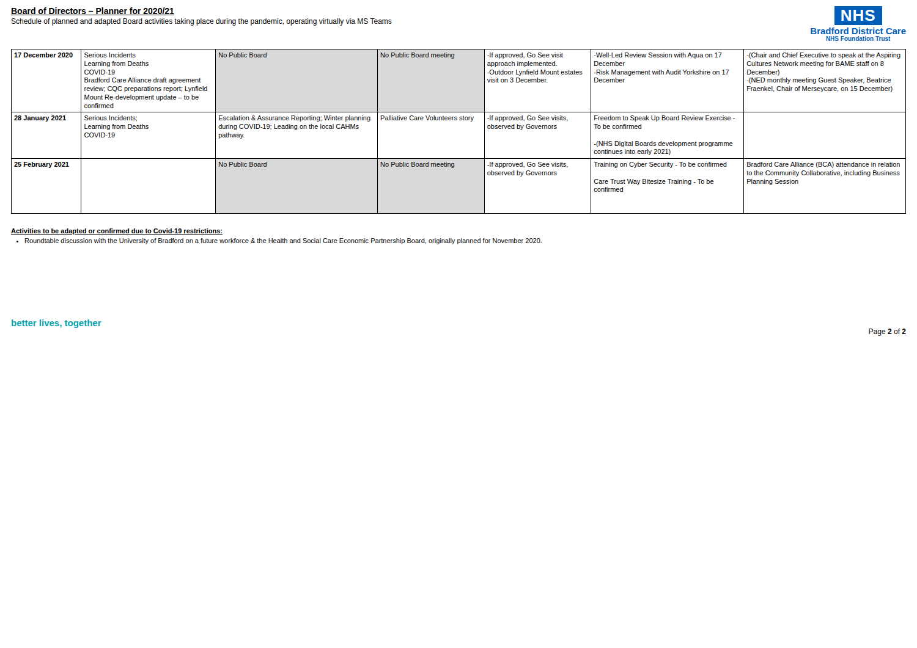NHS
Bradford District Care
NHS Foundation Trust
Board of Directors – Planner for 2020/21
Schedule of planned and adapted Board activities taking place during the pandemic, operating virtually via MS Teams
| 17 December 2020 | Serious Incidents Learning from Deaths COVID-19 Bradford Care Alliance draft agreement review; CQC preparations report; Lynfield Mount Re-development update – to be confirmed | No Public Board | No Public Board meeting | -If approved, Go See visit approach implemented. -Outdoor Lynfield Mount estates visit on 3 December. | -Well-Led Review Session with Aqua on 17 December -Risk Management with Audit Yorkshire on 17 December | -(Chair and Chief Executive to speak at the Aspiring Cultures Network meeting for BAME staff on 8 December) -(NED monthly meeting Guest Speaker, Beatrice Fraenkel, Chair of Merseycare, on 15 December) |
| 28 January 2021 | Serious Incidents; Learning from Deaths COVID-19 | Escalation & Assurance Reporting; Winter planning during COVID-19; Leading on the local CAHMs pathway. | Palliative Care Volunteers story | -If approved, Go See visits, observed by Governors | Freedom to Speak Up Board Review Exercise - To be confirmed -(NHS Digital Boards development programme continues into early 2021) | |
| 25 February 2021 | | No Public Board | No Public Board meeting | -If approved, Go See visits, observed by Governors | Training on Cyber Security - To be confirmed Care Trust Way Bitesize Training - To be confirmed | Bradford Care Alliance (BCA) attendance in relation to the Community Collaborative, including Business Planning Session |
Activities to be adapted or confirmed due to Covid-19 restrictions:
Roundtable discussion with the University of Bradford on a future workforce & the Health and Social Care Economic Partnership Board, originally planned for November 2020.
better lives, together Page 2 of 2